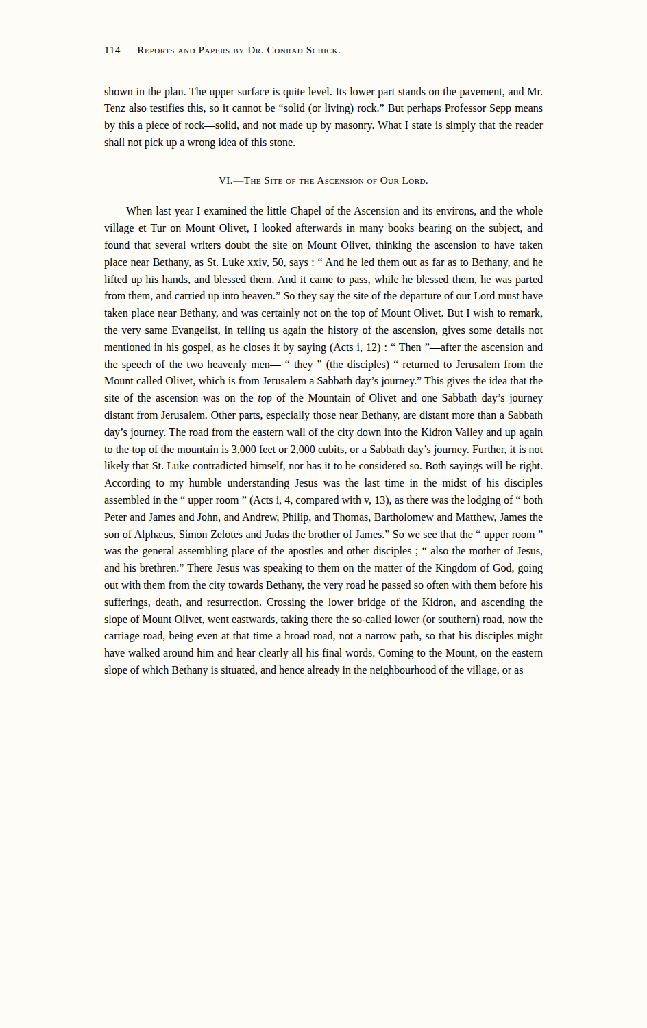114 Reports and Papers by Dr. Conrad Schick.
shown in the plan. The upper surface is quite level. Its lower part stands on the pavement, and Mr. Tenz also testifies this, so it cannot be “solid (or living) rock.” But perhaps Professor Sepp means by this a piece of rock—solid, and not made up by masonry. What I state is simply that the reader shall not pick up a wrong idea of this stone.
VI.—The Site of the Ascension of Our Lord.
When last year I examined the little Chapel of the Ascension and its environs, and the whole village et Tur on Mount Olivet, I looked afterwards in many books bearing on the subject, and found that several writers doubt the site on Mount Olivet, thinking the ascension to have taken place near Bethany, as St. Luke xxiv, 50, says : “ And he led them out as far as to Bethany, and he lifted up his hands, and blessed them. And it came to pass, while he blessed them, he was parted from them, and carried up into heaven.” So they say the site of the departure of our Lord must have taken place near Bethany, and was certainly not on the top of Mount Olivet. But I wish to remark, the very same Evangelist, in telling us again the history of the ascension, gives some details not mentioned in his gospel, as he closes it by saying (Acts i, 12) : “ Then ”—after the ascension and the speech of the two heavenly men— “ they ” (the disciples) “ returned to Jerusalem from the Mount called Olivet, which is from Jerusalem a Sabbath day’s journey.” This gives the idea that the site of the ascension was on the top of the Mountain of Olivet and one Sabbath day’s journey distant from Jerusalem. Other parts, especially those near Bethany, are distant more than a Sabbath day’s journey. The road from the eastern wall of the city down into the Kidron Valley and up again to the top of the mountain is 3,000 feet or 2,000 cubits, or a Sabbath day’s journey. Further, it is not likely that St. Luke contradicted himself, nor has it to be considered so. Both sayings will be right. According to my humble understanding Jesus was the last time in the midst of his disciples assembled in the “ upper room ” (Acts i, 4, compared with v, 13), as there was the lodging of “ both Peter and James and John, and Andrew, Philip, and Thomas, Bartholomew and Matthew, James the son of Alphæus, Simon Zelotes and Judas the brother of James.” So we see that the “ upper room ” was the general assembling place of the apostles and other disciples ; “ also the mother of Jesus, and his brethren.” There Jesus was speaking to them on the matter of the Kingdom of God, going out with them from the city towards Bethany, the very road he passed so often with them before his sufferings, death, and resurrection. Crossing the lower bridge of the Kidron, and ascending the slope of Mount Olivet, went eastwards, taking there the so-called lower (or southern) road, now the carriage road, being even at that time a broad road, not a narrow path, so that his disciples might have walked around him and hear clearly all his final words. Coming to the Mount, on the eastern slope of which Bethany is situated, and hence already in the neighbourhood of the village, or as